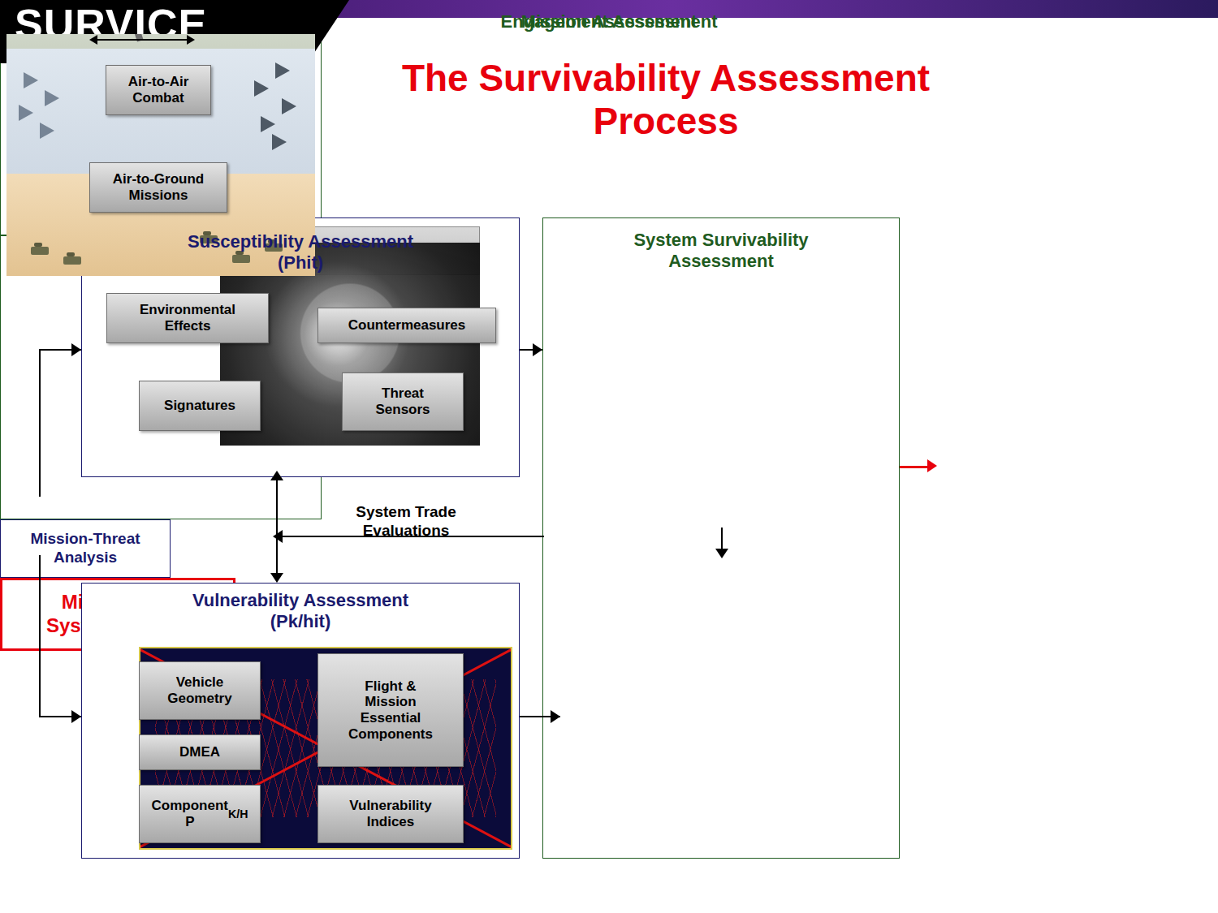SURVICE
ENGINEERING COMPANY
The Survivability Assessment
Process
Susceptibility Assessment
(Phit)
Environmental
Effects
Countermeasures
Signatures
Threat
Sensors
Vulnerability Assessment
(Pk/hit)
Vehicle
Geometry
Flight &
Mission
Essential
Components
DMEA
Component
PK/H
Vulnerability
Indices
System Survivability
Assessment
Engagement Assessment
EW/EC
SAM
Guns
AAM
Lasers
Mission Assessment
Air-to-Air
Combat
Air-to-Ground
Missions
Mission-Threat
Analysis
Mission and
System Metrics
System Trade
Evaluations